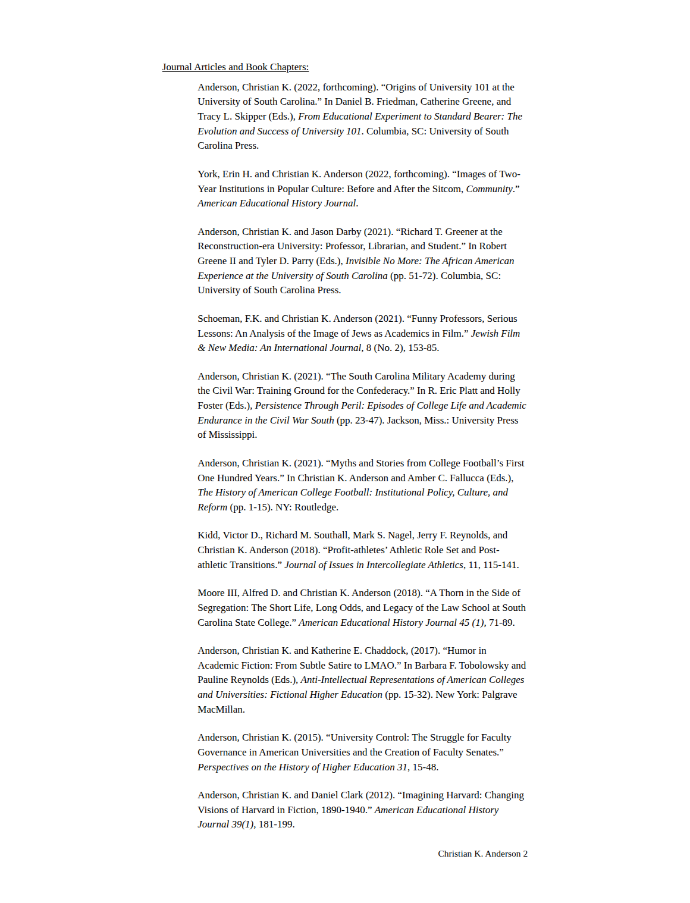Journal Articles and Book Chapters:
Anderson, Christian K. (2022, forthcoming). “Origins of University 101 at the University of South Carolina.” In Daniel B. Friedman, Catherine Greene, and Tracy L. Skipper (Eds.), From Educational Experiment to Standard Bearer: The Evolution and Success of University 101. Columbia, SC: University of South Carolina Press.
York, Erin H. and Christian K. Anderson (2022, forthcoming). “Images of Two-Year Institutions in Popular Culture: Before and After the Sitcom, Community.” American Educational History Journal.
Anderson, Christian K. and Jason Darby (2021). “Richard T. Greener at the Reconstruction-era University: Professor, Librarian, and Student.” In Robert Greene II and Tyler D. Parry (Eds.), Invisible No More: The African American Experience at the University of South Carolina (pp. 51-72). Columbia, SC: University of South Carolina Press.
Schoeman, F.K. and Christian K. Anderson (2021). “Funny Professors, Serious Lessons: An Analysis of the Image of Jews as Academics in Film.” Jewish Film & New Media: An International Journal, 8 (No. 2), 153-85.
Anderson, Christian K. (2021). “The South Carolina Military Academy during the Civil War: Training Ground for the Confederacy.” In R. Eric Platt and Holly Foster (Eds.), Persistence Through Peril: Episodes of College Life and Academic Endurance in the Civil War South (pp. 23-47). Jackson, Miss.: University Press of Mississippi.
Anderson, Christian K. (2021). “Myths and Stories from College Football’s First One Hundred Years.” In Christian K. Anderson and Amber C. Fallucca (Eds.), The History of American College Football: Institutional Policy, Culture, and Reform (pp. 1-15). NY: Routledge.
Kidd, Victor D., Richard M. Southall, Mark S. Nagel, Jerry F. Reynolds, and Christian K. Anderson (2018). “Profit-athletes’ Athletic Role Set and Post-athletic Transitions.” Journal of Issues in Intercollegiate Athletics, 11, 115-141.
Moore III, Alfred D. and Christian K. Anderson (2018). “A Thorn in the Side of Segregation: The Short Life, Long Odds, and Legacy of the Law School at South Carolina State College.” American Educational History Journal 45 (1), 71-89.
Anderson, Christian K. and Katherine E. Chaddock, (2017). “Humor in Academic Fiction: From Subtle Satire to LMAO.” In Barbara F. Tobolowsky and Pauline Reynolds (Eds.), Anti-Intellectual Representations of American Colleges and Universities: Fictional Higher Education (pp. 15-32). New York: Palgrave MacMillan.
Anderson, Christian K. (2015). “University Control: The Struggle for Faculty Governance in American Universities and the Creation of Faculty Senates.” Perspectives on the History of Higher Education 31, 15-48.
Anderson, Christian K. and Daniel Clark (2012). “Imagining Harvard: Changing Visions of Harvard in Fiction, 1890-1940.” American Educational History Journal 39(1), 181-199.
Christian K. Anderson 2